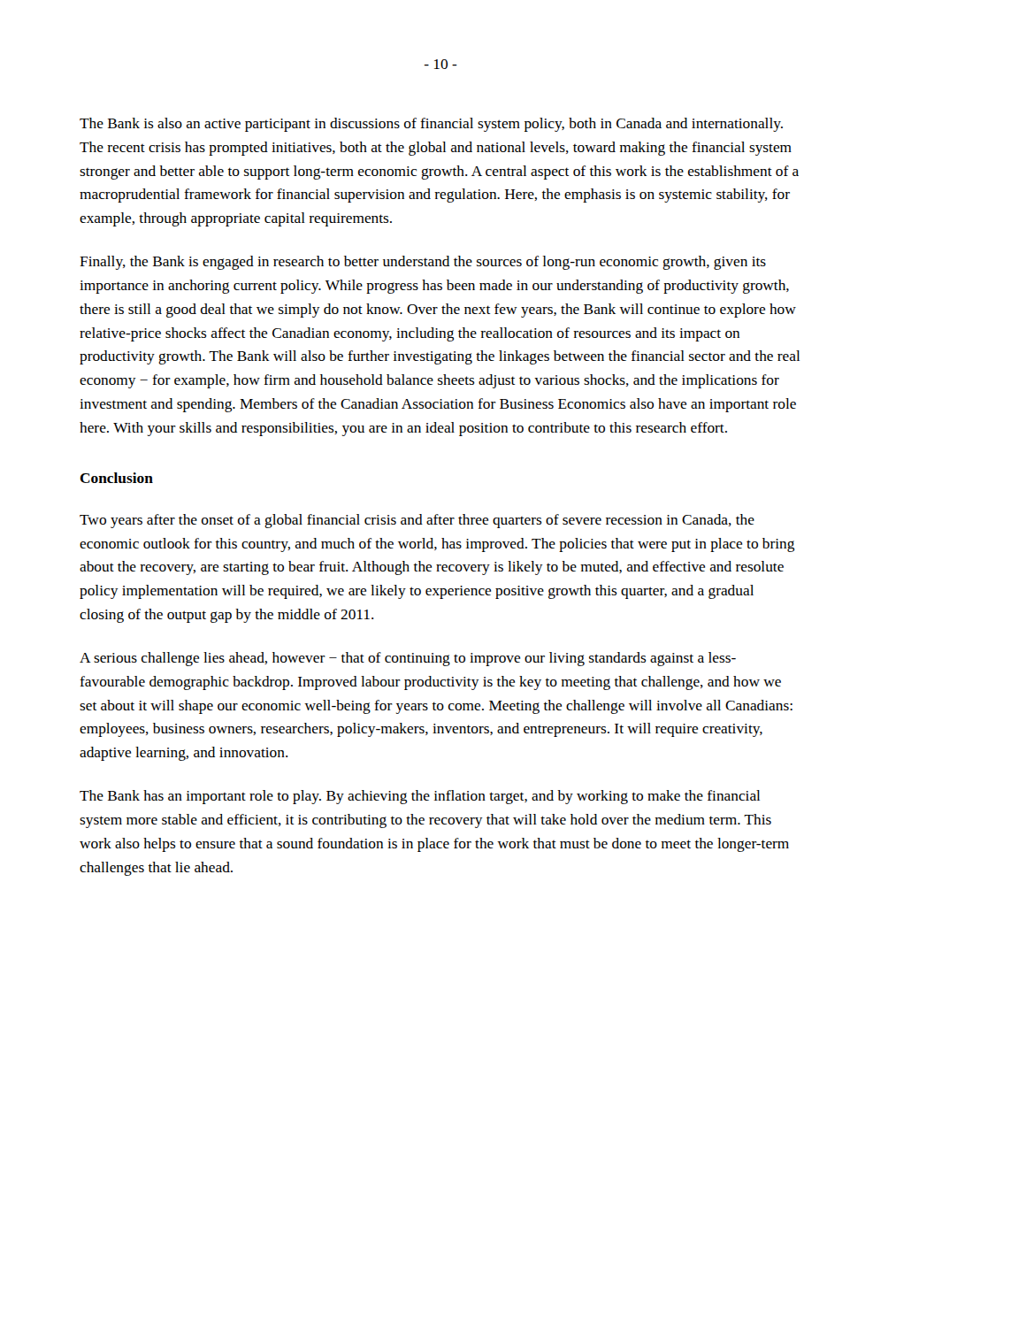- 10 -
The Bank is also an active participant in discussions of financial system policy, both in Canada and internationally. The recent crisis has prompted initiatives, both at the global and national levels, toward making the financial system stronger and better able to support long-term economic growth. A central aspect of this work is the establishment of a macroprudential framework for financial supervision and regulation. Here, the emphasis is on systemic stability, for example, through appropriate capital requirements.
Finally, the Bank is engaged in research to better understand the sources of long-run economic growth, given its importance in anchoring current policy. While progress has been made in our understanding of productivity growth, there is still a good deal that we simply do not know. Over the next few years, the Bank will continue to explore how relative-price shocks affect the Canadian economy, including the reallocation of resources and its impact on productivity growth. The Bank will also be further investigating the linkages between the financial sector and the real economy − for example, how firm and household balance sheets adjust to various shocks, and the implications for investment and spending. Members of the Canadian Association for Business Economics also have an important role here. With your skills and responsibilities, you are in an ideal position to contribute to this research effort.
Conclusion
Two years after the onset of a global financial crisis and after three quarters of severe recession in Canada, the economic outlook for this country, and much of the world, has improved. The policies that were put in place to bring about the recovery, are starting to bear fruit. Although the recovery is likely to be muted, and effective and resolute policy implementation will be required, we are likely to experience positive growth this quarter, and a gradual closing of the output gap by the middle of 2011.
A serious challenge lies ahead, however − that of continuing to improve our living standards against a less-favourable demographic backdrop. Improved labour productivity is the key to meeting that challenge, and how we set about it will shape our economic well-being for years to come. Meeting the challenge will involve all Canadians: employees, business owners, researchers, policy-makers, inventors, and entrepreneurs. It will require creativity, adaptive learning, and innovation.
The Bank has an important role to play. By achieving the inflation target, and by working to make the financial system more stable and efficient, it is contributing to the recovery that will take hold over the medium term. This work also helps to ensure that a sound foundation is in place for the work that must be done to meet the longer-term challenges that lie ahead.